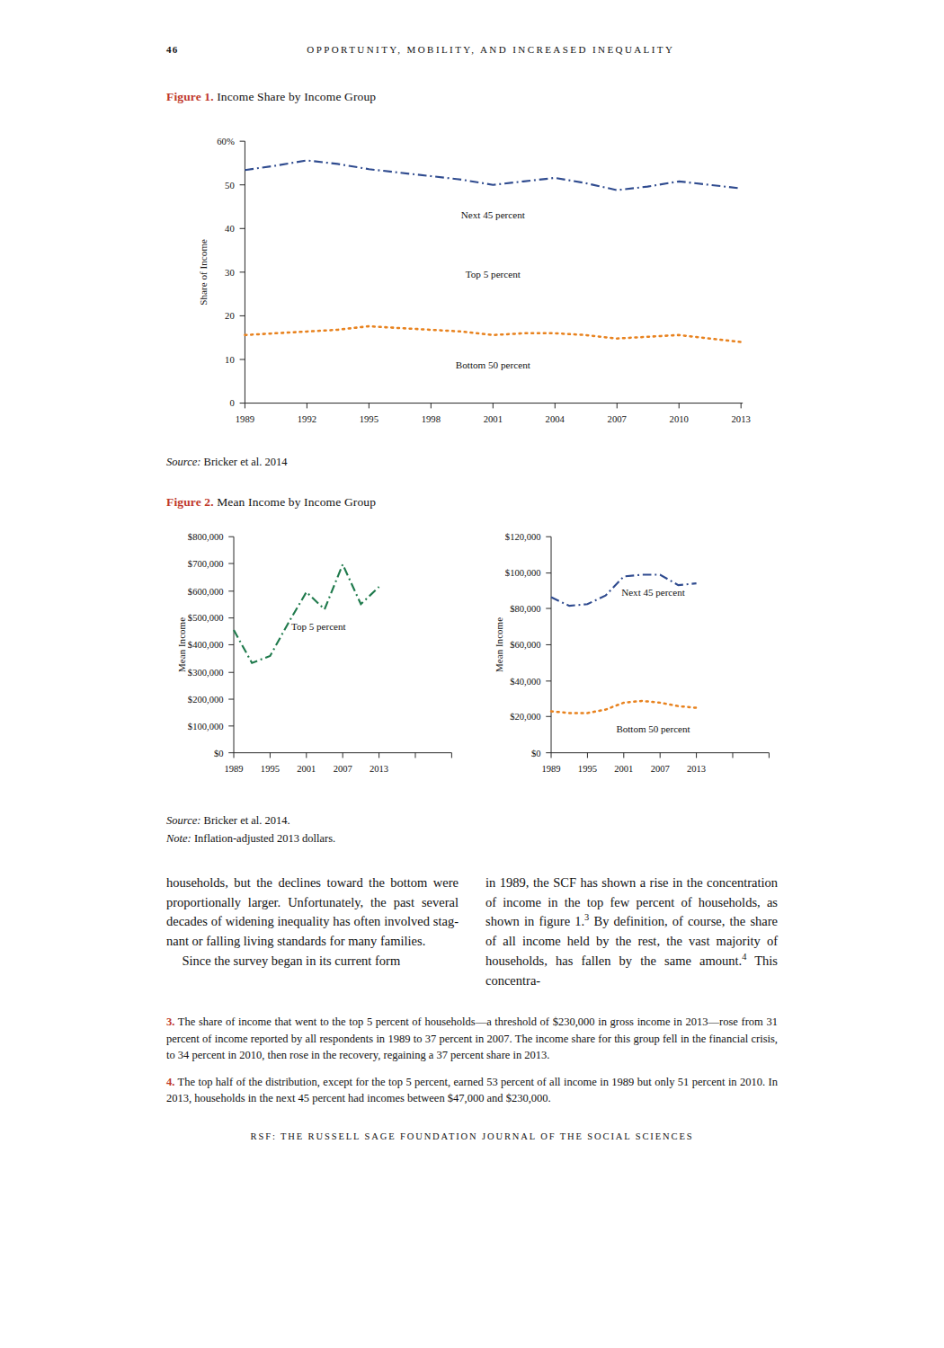46 Opportunity, Mobility, and Increased Inequality
Figure 1. Income Share by Income Group
0 10 20 30 40 50 60% 1989 1992 1995 1998 2001 2004 2007 2010 2013 Share of Income Next 45 percent Top 5 percent Bottom 50 percent
Source: Bricker et al. 2014
Figure 2. Mean Income by Income Group
$0 $100,000 $200,000 $300,000 $400,000 $500,000 $600,000 $700,000 $800,000 1989 1995 2001 2007 2013 Mean Income Top 5 percent
$0 $20,000 $40,000 $60,000 $80,000 $100,000 $120,000 1989 1995 2001 2007 2013 Mean Income Next 45 percent Bottom 50 percent
Source: Bricker et al. 2014.
Note: Inflation-adjusted 2013 dollars.
households, but the declines toward the bottom were proportionally larger. Unfortunately, the past several decades of widening inequality has often involved stagnant or falling living standards for many families.
Since the survey began in its current form
in 1989, the SCF has shown a rise in the concentration of income in the top few percent of households, as shown in figure 1.3 By definition, of course, the share of all income held by the rest, the vast majority of households, has fallen by the same amount.4 This concentra-
3. The share of income that went to the top 5 percent of households—a threshold of $230,000 in gross income in 2013—rose from 31 percent of income reported by all respondents in 1989 to 37 percent in 2007. The income share for this group fell in the financial crisis, to 34 percent in 2010, then rose in the recovery, regaining a 37 percent share in 2013.
4. The top half of the distribution, except for the top 5 percent, earned 53 percent of all income in 1989 but only 51 percent in 2010. In 2013, households in the next 45 percent had incomes between $47,000 and $230,000.
RSF: The Russell Sage Foundation Journal of the Social Sciences